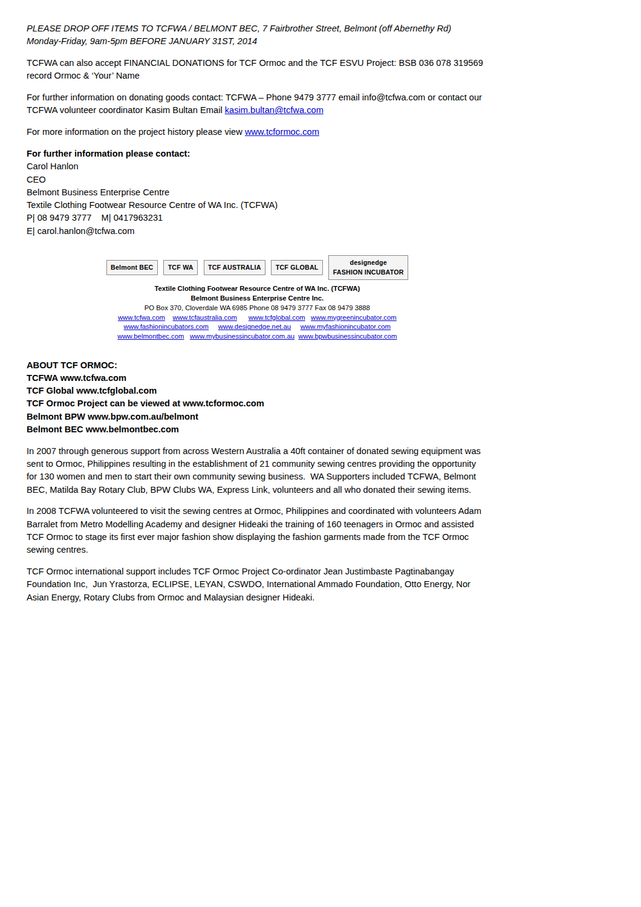PLEASE DROP OFF ITEMS TO TCFWA / BELMONT BEC, 7 Fairbrother Street, Belmont (off Abernethy Rd) Monday-Friday, 9am-5pm BEFORE JANUARY 31ST, 2014
TCFWA can also accept FINANCIAL DONATIONS for TCF Ormoc and the TCF ESVU Project: BSB 036 078 319569 record Ormoc & ‘Your’ Name
For further information on donating goods contact: TCFWA – Phone 9479 3777 email info@tcfwa.com or contact our TCFWA volunteer coordinator Kasim Bultan Email kasim.bultan@tcfwa.com
For more information on the project history please view www.tcformoc.com
For further information please contact:
Carol Hanlon
CEO
Belmont Business Enterprise Centre
Textile Clothing Footwear Resource Centre of WA Inc. (TCFWA)
P| 08 9479 3777 M| 0417963231
E| carol.hanlon@tcfwa.com
Belmont BEC TCF WA TCF AUSTRALIA TCF GLOBAL designedge
FASHION INCUBATOR
Textile Clothing Footwear Resource Centre of WA Inc. (TCFWA)
Belmont Business Enterprise Centre Inc.
PO Box 370, Cloverdale WA 6985 Phone 08 9479 3777 Fax 08 9479 3888
www.tcfwa.com www.tcfaustralia.com www.tcfglobal.com www.mygreenincubator.com
www.fashionincubators.com www.designedge.net.au www.myfashionincubator.com
www.belmontbec.com www.mybusinessincubator.com.au www.bpwbusinessincubator.com
ABOUT TCF ORMOC:
TCFWA www.tcfwa.com TCF Global www.tcfglobal.com TCF Ormoc Project can be viewed at www.tcformoc.com Belmont BPW www.bpw.com.au/belmont Belmont BEC www.belmontbec.com
In 2007 through generous support from across Western Australia a 40ft container of donated sewing equipment was sent to Ormoc, Philippines resulting in the establishment of 21 community sewing centres providing the opportunity for 130 women and men to start their own community sewing business. WA Supporters included TCFWA, Belmont BEC, Matilda Bay Rotary Club, BPW Clubs WA, Express Link, volunteers and all who donated their sewing items.
In 2008 TCFWA volunteered to visit the sewing centres at Ormoc, Philippines and coordinated with volunteers Adam Barralet from Metro Modelling Academy and designer Hideaki the training of 160 teenagers in Ormoc and assisted TCF Ormoc to stage its first ever major fashion show displaying the fashion garments made from the TCF Ormoc sewing centres.
TCF Ormoc international support includes TCF Ormoc Project Co-ordinator Jean Justimbaste Pagtinabangay Foundation Inc, Jun Yrastorza, ECLIPSE, LEYAN, CSWDO, International Ammado Foundation, Otto Energy, Nor Asian Energy, Rotary Clubs from Ormoc and Malaysian designer Hideaki.